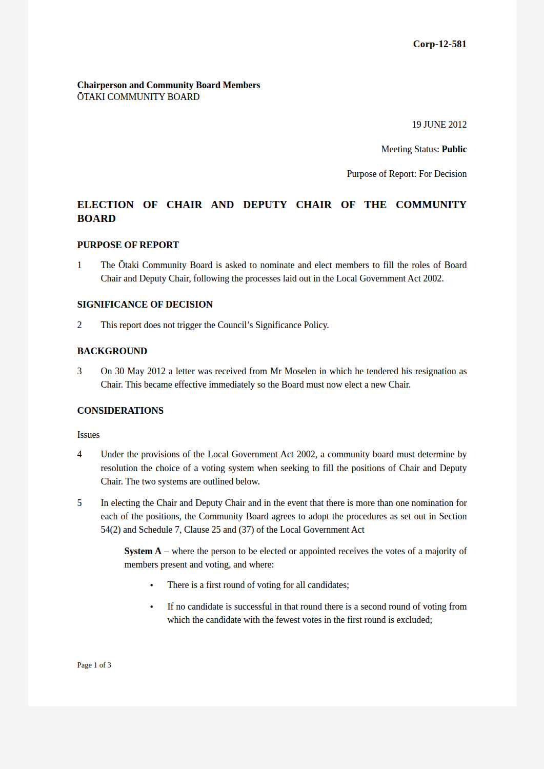Corp-12-581
Chairperson and Community Board Members
ŌTAKI COMMUNITY BOARD
19 JUNE 2012
Meeting Status: Public
Purpose of Report: For Decision
Election of Chair and Deputy Chair of the Community Board
Purpose of Report
1 The Ōtaki Community Board is asked to nominate and elect members to fill the roles of Board Chair and Deputy Chair, following the processes laid out in the Local Government Act 2002.
Significance of Decision
2 This report does not trigger the Council’s Significance Policy.
Background
3 On 30 May 2012 a letter was received from Mr Moselen in which he tendered his resignation as Chair. This became effective immediately so the Board must now elect a new Chair.
Considerations
Issues
4 Under the provisions of the Local Government Act 2002, a community board must determine by resolution the choice of a voting system when seeking to fill the positions of Chair and Deputy Chair. The two systems are outlined below.
5 In electing the Chair and Deputy Chair and in the event that there is more than one nomination for each of the positions, the Community Board agrees to adopt the procedures as set out in Section 54(2) and Schedule 7, Clause 25 and (37) of the Local Government Act
System A – where the person to be elected or appointed receives the votes of a majority of members present and voting, and where:
There is a first round of voting for all candidates;
If no candidate is successful in that round there is a second round of voting from which the candidate with the fewest votes in the first round is excluded;
Page 1 of 3